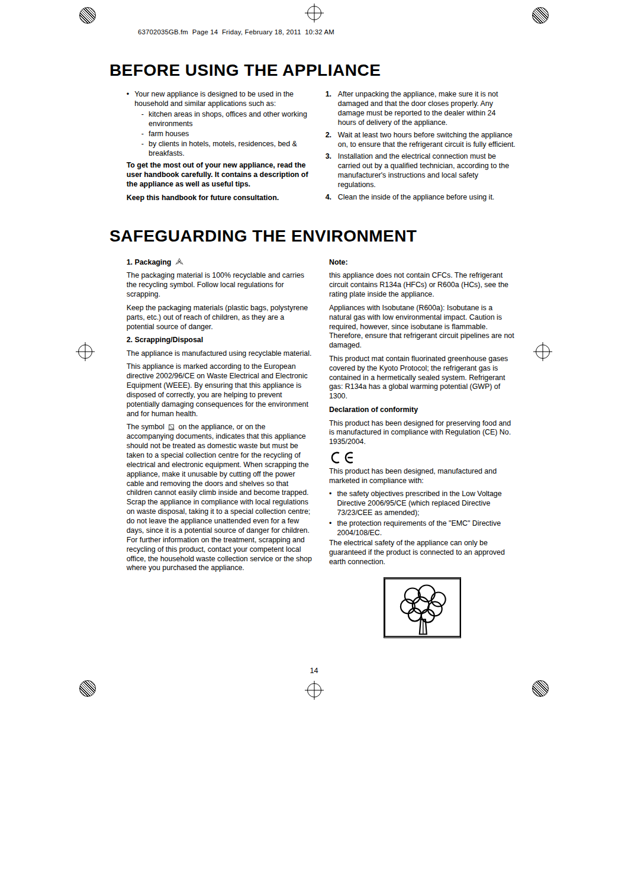63702035GB.fm Page 14 Friday, February 18, 2011 10:32 AM
BEFORE USING THE APPLIANCE
Your new appliance is designed to be used in the household and similar applications such as:
kitchen areas in shops, offices and other working environments
farm houses
by clients in hotels, motels, residences, bed & breakfasts.
To get the most out of your new appliance, read the user handbook carefully. It contains a description of the appliance as well as useful tips.
Keep this handbook for future consultation.
After unpacking the appliance, make sure it is not damaged and that the door closes properly. Any damage must be reported to the dealer within 24 hours of delivery of the appliance.
Wait at least two hours before switching the appliance on, to ensure that the refrigerant circuit is fully efficient.
Installation and the electrical connection must be carried out by a qualified technician, according to the manufacturer's instructions and local safety regulations.
Clean the inside of the appliance before using it.
SAFEGUARDING THE ENVIRONMENT
1. Packaging
The packaging material is 100% recyclable and carries the recycling symbol. Follow local regulations for scrapping.
Keep the packaging materials (plastic bags, polystyrene parts, etc.) out of reach of children, as they are a potential source of danger.
2. Scrapping/Disposal
The appliance is manufactured using recyclable material.
This appliance is marked according to the European directive 2002/96/CE on Waste Electrical and Electronic Equipment (WEEE). By ensuring that this appliance is disposed of correctly, you are helping to prevent potentially damaging consequences for the environment and for human health.
The symbol on the appliance, or on the accompanying documents, indicates that this appliance should not be treated as domestic waste but must be taken to a special collection centre for the recycling of electrical and electronic equipment. When scrapping the appliance, make it unusable by cutting off the power cable and removing the doors and shelves so that children cannot easily climb inside and become trapped. Scrap the appliance in compliance with local regulations on waste disposal, taking it to a special collection centre; do not leave the appliance unattended even for a few days, since it is a potential source of danger for children. For further information on the treatment, scrapping and recycling of this product, contact your competent local office, the household waste collection service or the shop where you purchased the appliance.
Note:
this appliance does not contain CFCs. The refrigerant circuit contains R134a (HFCs) or R600a (HCs), see the rating plate inside the appliance.
Appliances with Isobutane (R600a): Isobutane is a natural gas with low environmental impact. Caution is required, however, since isobutane is flammable. Therefore, ensure that refrigerant circuit pipelines are not damaged.
This product mat contain fluorinated greenhouse gases covered by the Kyoto Protocol; the refrigerant gas is contained in a hermetically sealed system. Refrigerant gas: R134a has a global warming potential (GWP) of 1300.
Declaration of conformity
This product has been designed for preserving food and is manufactured in compliance with Regulation (CE) No. 1935/2004.
This product has been designed, manufactured and marketed in compliance with:
the safety objectives prescribed in the Low Voltage Directive 2006/95/CE (which replaced Directive 73/23/CEE as amended);
the protection requirements of the "EMC" Directive 2004/108/EC.
The electrical safety of the appliance can only be guaranteed if the product is connected to an approved earth connection.
14